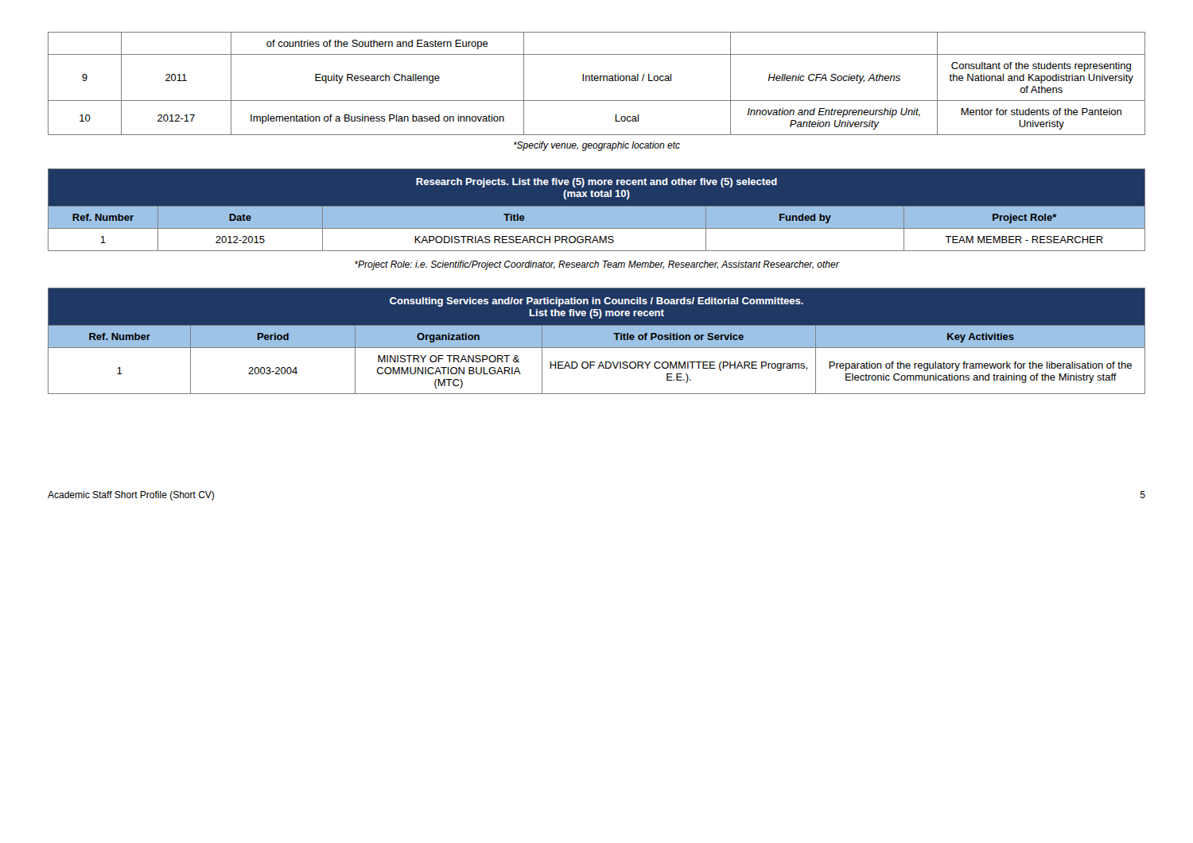| | | of countries of the Southern and Eastern Europe | | | |
| 9 | 2011 | Equity Research Challenge | International / Local | Hellenic CFA Society, Athens | Consultant of the students representing the National and Kapodistrian University of Athens |
| 10 | 2012-17 | Implementation of a Business Plan based on innovation | Local | Innovation and Entrepreneurship Unit, Panteion University | Mentor for students of the Panteion Univeristy |
*Specify venue, geographic location etc
| Research Projects. List the five (5) more recent and other five (5) selected (max total 10) |
| Ref. Number | Date | Title | Funded by | Project Role* |
| 1 | 2012-2015 | KAPODISTRIAS RESEARCH PROGRAMS | | TEAM MEMBER - RESEARCHER |
*Project Role: i.e. Scientific/Project Coordinator, Research Team Member, Researcher, Assistant Researcher, other
| Consulting Services and/or Participation in Councils / Boards/ Editorial Committees. List the five (5) more recent |
| Ref. Number | Period | Organization | Title of Position or Service | Key Activities |
| 1 | 2003-2004 | MINISTRY OF TRANSPORT & COMMUNICATION BULGARIA (MTC) | HEAD OF ADVISORY COMMITTEE (PHARE Programs, E.E.). | Preparation of the regulatory framework for the liberalisation of the Electronic Communications and training of the Ministry staff |
Academic Staff Short Profile (Short CV) 5